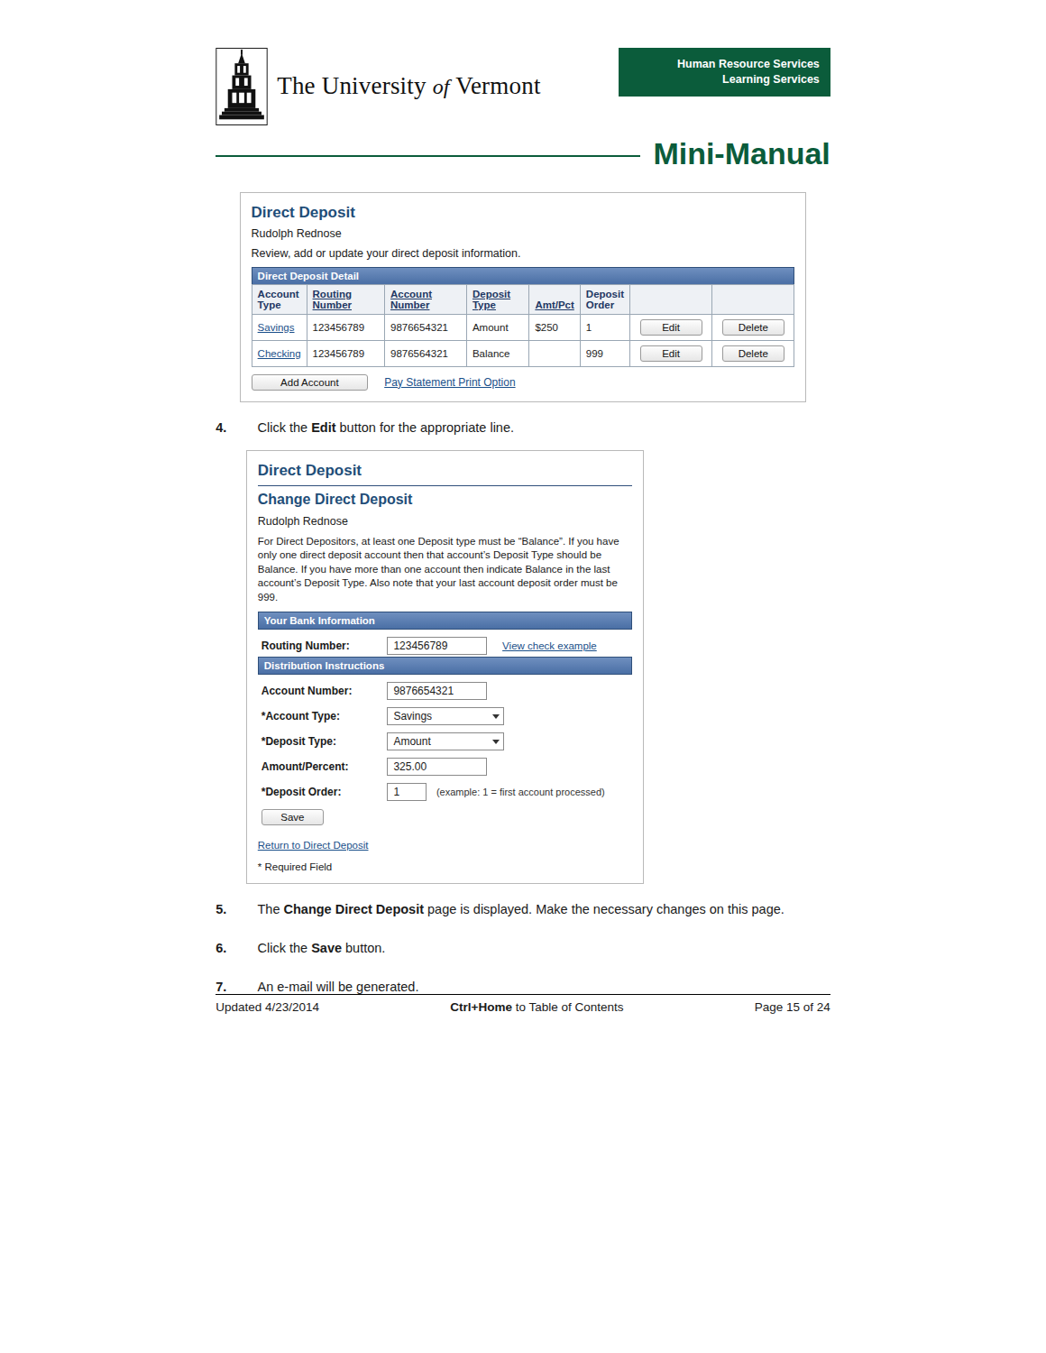The University of Vermont
Human Resource Services
Learning Services
Mini-Manual
Direct Deposit
Rudolph Rednose
Review, add or update your direct deposit information.
Direct Deposit Detail
| Account Type | Routing Number | Account Number | Deposit Type | Amt/Pct | Deposit Order | | |
| --- | --- | --- | --- | --- | --- | --- | --- |
| Savings | 123456789 | 9876654321 | Amount | $250 | 1 | Edit | Delete |
| Checking | 123456789 | 9876564321 | Balance | | 999 | Edit | Delete |
Add Account Pay Statement Print Option
4. Click the Edit button for the appropriate line.
Direct Deposit
Change Direct Deposit
Rudolph Rednose
For Direct Depositors, at least one Deposit type must be “Balance”. If you have only one direct deposit account then that account’s Deposit Type should be Balance. If you have more than one account then indicate Balance in the last account’s Deposit Type. Also note that your last account deposit order must be 999.
Your Bank Information
Routing Number:
123456789 View check example
Distribution Instructions
Account Number:
9876654321
*Account Type:
Savings
*Deposit Type:
Amount
Amount/Percent:
325.00
*Deposit Order:
1 (example: 1 = first account processed)
Save
Return to Direct Deposit
* Required Field
5. The Change Direct Deposit page is displayed. Make the necessary changes on this page.
6. Click the Save button.
7. An e-mail will be generated.
Updated 4/23/2014
Ctrl+Home to Table of Contents
Page 15 of 24